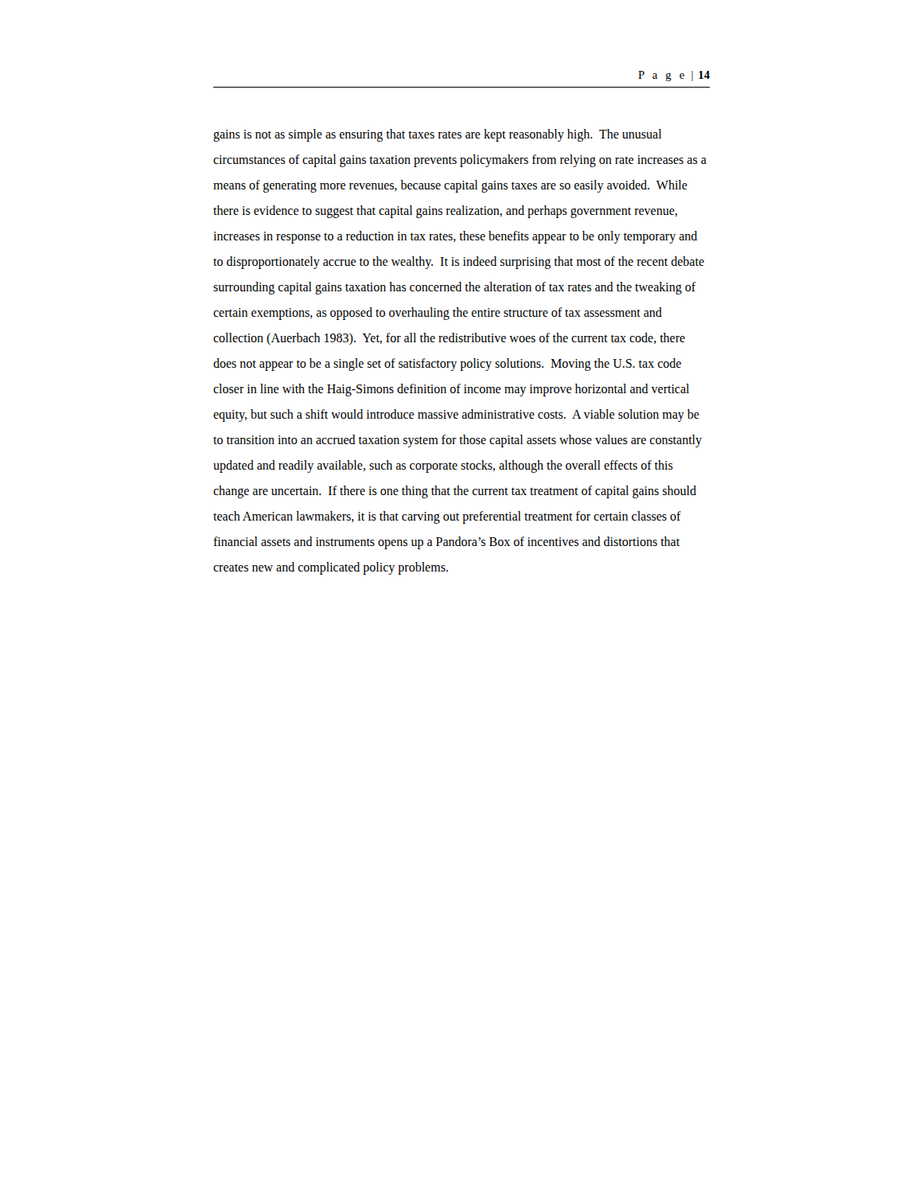P a g e | 14
gains is not as simple as ensuring that taxes rates are kept reasonably high. The unusual circumstances of capital gains taxation prevents policymakers from relying on rate increases as a means of generating more revenues, because capital gains taxes are so easily avoided. While there is evidence to suggest that capital gains realization, and perhaps government revenue, increases in response to a reduction in tax rates, these benefits appear to be only temporary and to disproportionately accrue to the wealthy. It is indeed surprising that most of the recent debate surrounding capital gains taxation has concerned the alteration of tax rates and the tweaking of certain exemptions, as opposed to overhauling the entire structure of tax assessment and collection (Auerbach 1983). Yet, for all the redistributive woes of the current tax code, there does not appear to be a single set of satisfactory policy solutions. Moving the U.S. tax code closer in line with the Haig-Simons definition of income may improve horizontal and vertical equity, but such a shift would introduce massive administrative costs. A viable solution may be to transition into an accrued taxation system for those capital assets whose values are constantly updated and readily available, such as corporate stocks, although the overall effects of this change are uncertain. If there is one thing that the current tax treatment of capital gains should teach American lawmakers, it is that carving out preferential treatment for certain classes of financial assets and instruments opens up a Pandora’s Box of incentives and distortions that creates new and complicated policy problems.